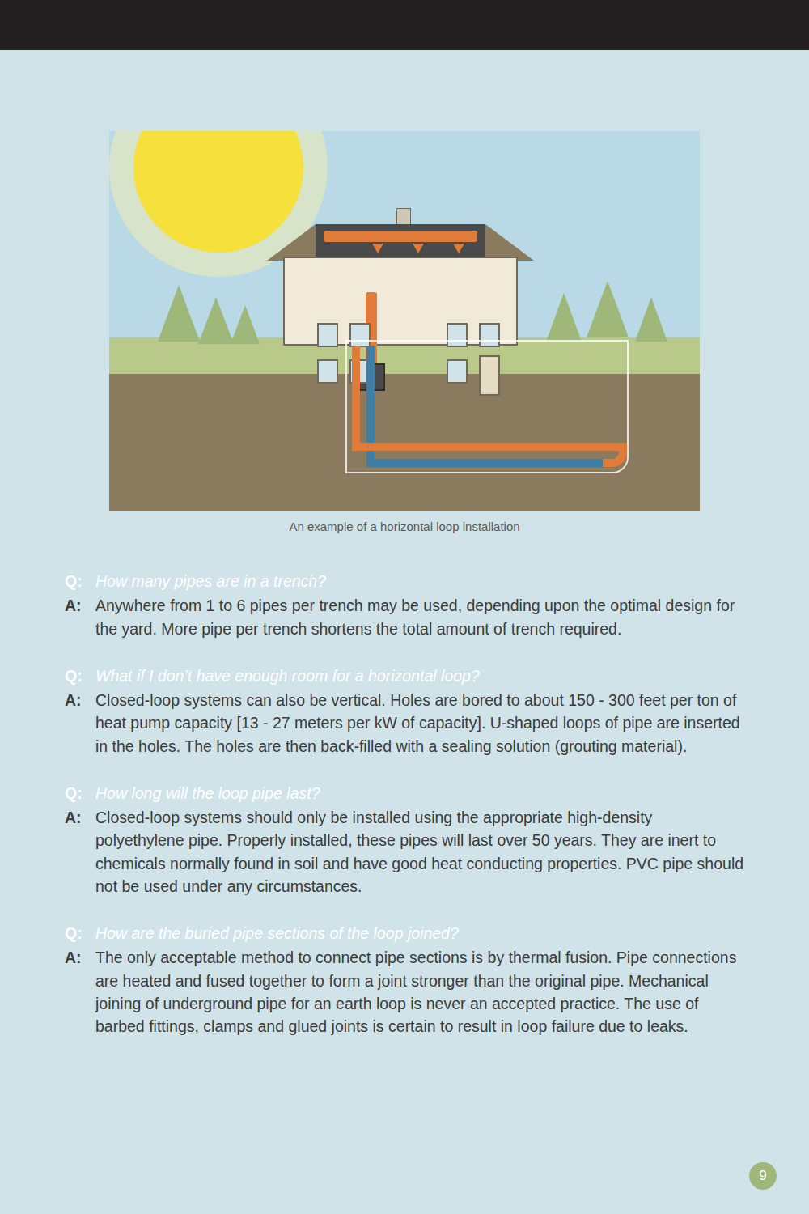An example of a horizontal loop installation
Q: How many pipes are in a trench?
A: Anywhere from 1 to 6 pipes per trench may be used, depending upon the optimal design for the yard. More pipe per trench shortens the total amount of trench required.
Q: What if I don’t have enough room for a horizontal loop?
A: Closed-loop systems can also be vertical. Holes are bored to about 150 - 300 feet per ton of heat pump capacity [13 - 27 meters per kW of capacity]. U-shaped loops of pipe are inserted in the holes. The holes are then back-filled with a sealing solution (grouting material).
Q: How long will the loop pipe last?
A: Closed-loop systems should only be installed using the appropriate high-density polyethylene pipe. Properly installed, these pipes will last over 50 years. They are inert to chemicals normally found in soil and have good heat conducting properties. PVC pipe should not be used under any circumstances.
Q: How are the buried pipe sections of the loop joined?
A: The only acceptable method to connect pipe sections is by thermal fusion. Pipe connections are heated and fused together to form a joint stronger than the original pipe. Mechanical joining of underground pipe for an earth loop is never an accepted practice. The use of barbed fittings, clamps and glued joints is certain to result in loop failure due to leaks.
9